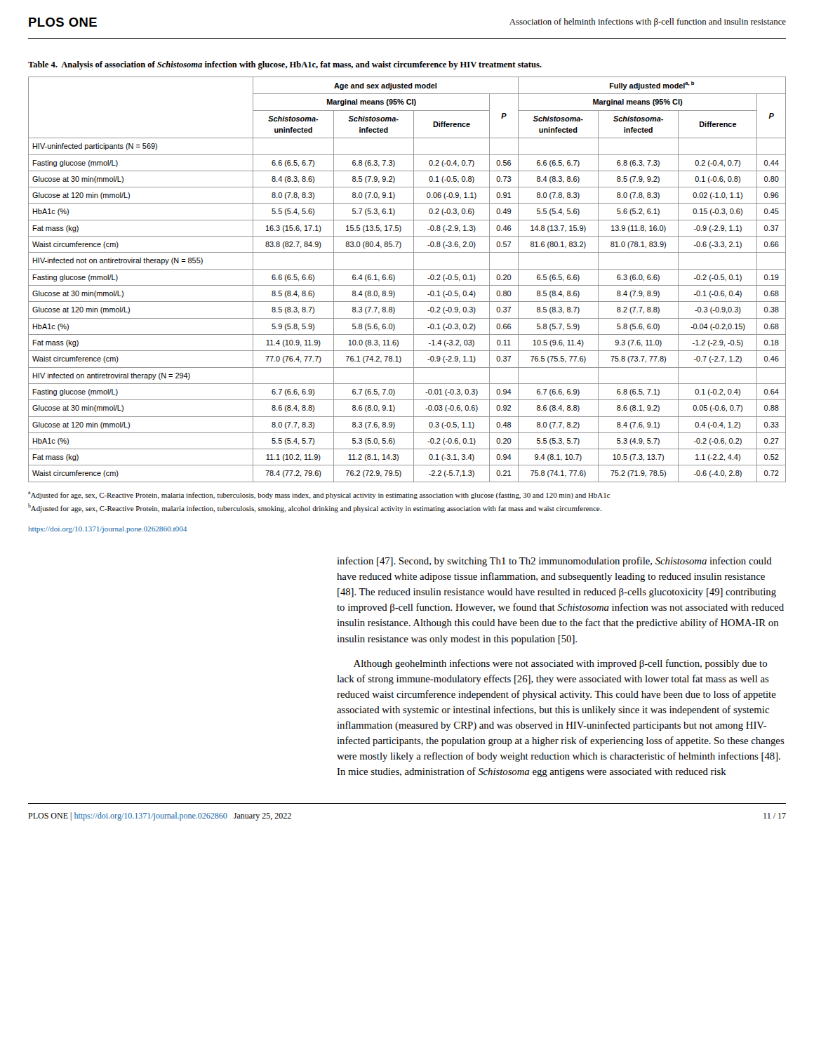PLOS ONE
Association of helminth infections with β-cell function and insulin resistance
Table 4. Analysis of association of Schistosoma infection with glucose, HbA1c, fat mass, and waist circumference by HIV treatment status.
| | Age and sex adjusted model | Fully adjusted model a, b |
| --- | --- | --- |
| Marginal means (95% CI) | P | Marginal means (95% CI) | P |
| Schistosoma - uninfected | Schistosoma - infected | Difference | Schistosoma - uninfected | Schistosoma - infected | Difference |
| HIV-uninfected participants (N = 569) | | | | | | | | |
| Fasting glucose (mmol/L) | 6.6 (6.5, 6.7) | 6.8 (6.3, 7.3) | 0.2 (-0.4, 0.7) | 0.56 | 6.6 (6.5, 6.7) | 6.8 (6.3, 7.3) | 0.2 (-0.4, 0.7) | 0.44 |
| Glucose at 30 min(mmol/L) | 8.4 (8.3, 8.6) | 8.5 (7.9, 9.2) | 0.1 (-0.5, 0.8) | 0.73 | 8.4 (8.3, 8.6) | 8.5 (7.9, 9.2) | 0.1 (-0.6, 0.8) | 0.80 |
| Glucose at 120 min (mmol/L) | 8.0 (7.8, 8.3) | 8.0 (7.0, 9.1) | 0.06 (-0.9, 1.1) | 0.91 | 8.0 (7.8, 8.3) | 8.0 (7.8, 8.3) | 0.02 (-1.0, 1.1) | 0.96 |
| HbA1c (%) | 5.5 (5.4, 5.6) | 5.7 (5.3, 6.1) | 0.2 (-0.3, 0.6) | 0.49 | 5.5 (5.4, 5.6) | 5.6 (5.2, 6.1) | 0.15 (-0.3, 0.6) | 0.45 |
| Fat mass (kg) | 16.3 (15.6, 17.1) | 15.5 (13.5, 17.5) | -0.8 (-2.9, 1.3) | 0.46 | 14.8 (13.7, 15.9) | 13.9 (11.8, 16.0) | -0.9 (-2.9, 1.1) | 0.37 |
| Waist circumference (cm) | 83.8 (82.7, 84.9) | 83.0 (80.4, 85.7) | -0.8 (-3.6, 2.0) | 0.57 | 81.6 (80.1, 83.2) | 81.0 (78.1, 83.9) | -0.6 (-3.3, 2.1) | 0.66 |
| HIV-infected not on antiretroviral therapy (N = 855) | | | | | | | | |
| Fasting glucose (mmol/L) | 6.6 (6.5, 6.6) | 6.4 (6.1, 6.6) | -0.2 (-0.5, 0.1) | 0.20 | 6.5 (6.5, 6.6) | 6.3 (6.0, 6.6) | -0.2 (-0.5, 0.1) | 0.19 |
| Glucose at 30 min(mmol/L) | 8.5 (8.4, 8.6) | 8.4 (8.0, 8.9) | -0.1 (-0.5, 0.4) | 0.80 | 8.5 (8.4, 8.6) | 8.4 (7.9, 8.9) | -0.1 (-0.6, 0.4) | 0.68 |
| Glucose at 120 min (mmol/L) | 8.5 (8.3, 8.7) | 8.3 (7.7, 8.8) | -0.2 (-0.9, 0.3) | 0.37 | 8.5 (8.3, 8.7) | 8.2 (7.7, 8.8) | -0.3 (-0.9,0.3) | 0.38 |
| HbA1c (%) | 5.9 (5.8, 5.9) | 5.8 (5.6, 6.0) | -0.1 (-0.3, 0.2) | 0.66 | 5.8 (5.7, 5.9) | 5.8 (5.6, 6.0) | -0.04 (-0.2,0.15) | 0.68 |
| Fat mass (kg) | 11.4 (10.9, 11.9) | 10.0 (8.3, 11.6) | -1.4 (-3.2, 03) | 0.11 | 10.5 (9.6, 11.4) | 9.3 (7.6, 11.0) | -1.2 (-2.9, -0.5) | 0.18 |
| Waist circumference (cm) | 77.0 (76.4, 77.7) | 76.1 (74.2, 78.1) | -0.9 (-2.9, 1.1) | 0.37 | 76.5 (75.5, 77.6) | 75.8 (73.7, 77.8) | -0.7 (-2.7, 1.2) | 0.46 |
| HIV infected on antiretroviral therapy (N = 294) | | | | | | | | |
| Fasting glucose (mmol/L) | 6.7 (6.6, 6.9) | 6.7 (6.5, 7.0) | -0.01 (-0.3, 0.3) | 0.94 | 6.7 (6.6, 6.9) | 6.8 (6.5, 7.1) | 0.1 (-0.2, 0.4) | 0.64 |
| Glucose at 30 min(mmol/L) | 8.6 (8.4, 8.8) | 8.6 (8.0, 9.1) | -0.03 (-0.6, 0.6) | 0.92 | 8.6 (8.4, 8.8) | 8.6 (8.1, 9.2) | 0.05 (-0.6, 0.7) | 0.88 |
| Glucose at 120 min (mmol/L) | 8.0 (7.7, 8.3) | 8.3 (7.6, 8.9) | 0.3 (-0.5, 1.1) | 0.48 | 8.0 (7.7, 8.2) | 8.4 (7.6, 9.1) | 0.4 (-0.4, 1.2) | 0.33 |
| HbA1c (%) | 5.5 (5.4, 5.7) | 5.3 (5.0, 5.6) | -0.2 (-0.6, 0.1) | 0.20 | 5.5 (5.3, 5.7) | 5.3 (4.9, 5.7) | -0.2 (-0.6, 0.2) | 0.27 |
| Fat mass (kg) | 11.1 (10.2, 11.9) | 11.2 (8.1, 14.3) | 0.1 (-3.1, 3.4) | 0.94 | 9.4 (8.1, 10.7) | 10.5 (7.3, 13.7) | 1.1 (-2.2, 4.4) | 0.52 |
| Waist circumference (cm) | 78.4 (77.2, 79.6) | 76.2 (72.9, 79.5) | -2.2 (-5.7,1.3) | 0.21 | 75.8 (74.1, 77.6) | 75.2 (71.9, 78.5) | -0.6 (-4.0, 2.8) | 0.72 |
aAdjusted for age, sex, C-Reactive Protein, malaria infection, tuberculosis, body mass index, and physical activity in estimating association with glucose (fasting, 30 and 120 min) and HbA1c
bAdjusted for age, sex, C-Reactive Protein, malaria infection, tuberculosis, smoking, alcohol drinking and physical activity in estimating association with fat mass and waist circumference.
https://doi.org/10.1371/journal.pone.0262860.t004
infection [47]. Second, by switching Th1 to Th2 immunomodulation profile, Schistosoma infection could have reduced white adipose tissue inflammation, and subsequently leading to reduced insulin resistance [48]. The reduced insulin resistance would have resulted in reduced β-cells glucotoxicity [49] contributing to improved β-cell function. However, we found that Schistosoma infection was not associated with reduced insulin resistance. Although this could have been due to the fact that the predictive ability of HOMA-IR on insulin resistance was only modest in this population [50].
Although geohelminth infections were not associated with improved β-cell function, possibly due to lack of strong immune-modulatory effects [26], they were associated with lower total fat mass as well as reduced waist circumference independent of physical activity. This could have been due to loss of appetite associated with systemic or intestinal infections, but this is unlikely since it was independent of systemic inflammation (measured by CRP) and was observed in HIV-uninfected participants but not among HIV-infected participants, the population group at a higher risk of experiencing loss of appetite. So these changes were mostly likely a reflection of body weight reduction which is characteristic of helminth infections [48]. In mice studies, administration of Schistosoma egg antigens were associated with reduced risk
PLOS ONE | https://doi.org/10.1371/journal.pone.0262860 January 25, 2022
11 / 17